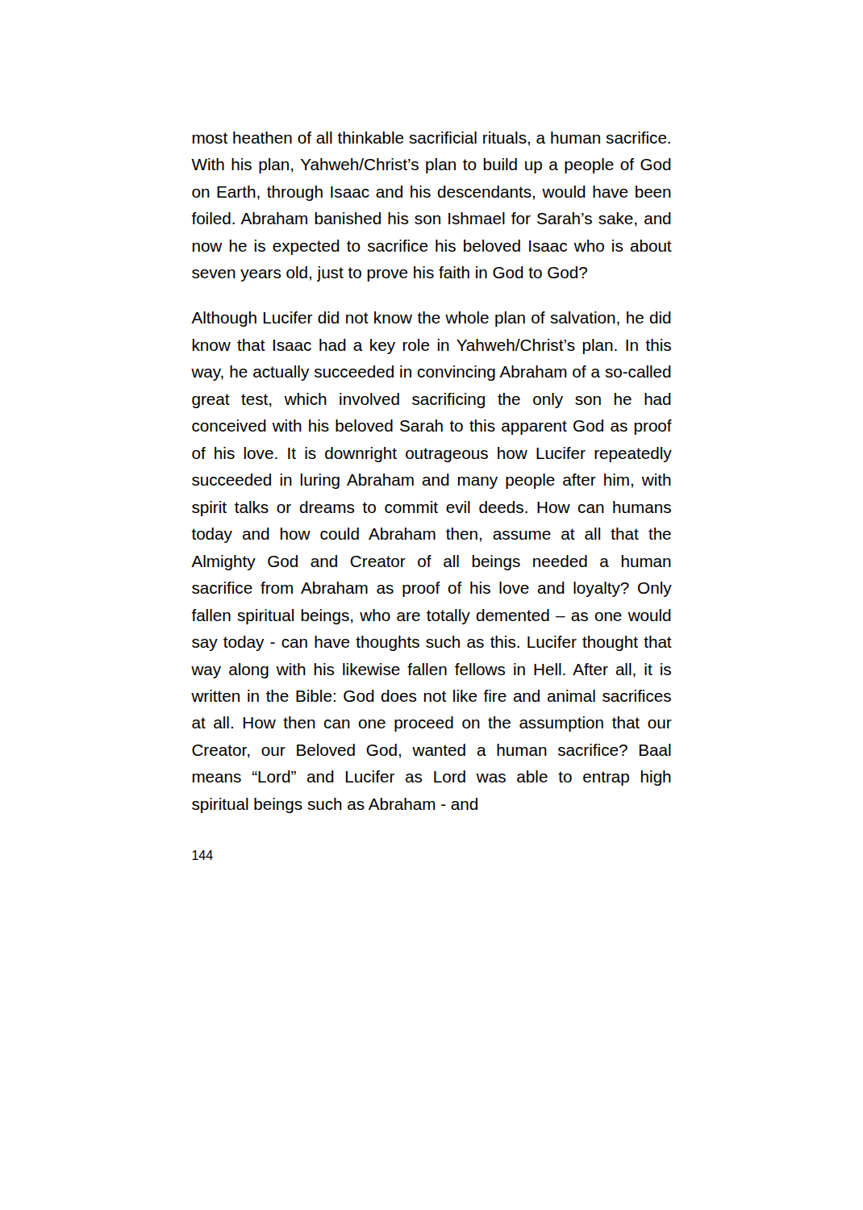most heathen of all thinkable sacrificial rituals, a human sacrifice. With his plan, Yahweh/Christ’s plan to build up a people of God on Earth, through Isaac and his descendants, would have been foiled. Abraham banished his son Ishmael for Sarah’s sake, and now he is expected to sacrifice his beloved Isaac who is about seven years old, just to prove his faith in God to God?
Although Lucifer did not know the whole plan of salvation, he did know that Isaac had a key role in Yahweh/Christ’s plan. In this way, he actually succeeded in convincing Abraham of a so-called great test, which involved sacrificing the only son he had conceived with his beloved Sarah to this apparent God as proof of his love. It is downright outrageous how Lucifer repeatedly succeeded in luring Abraham and many people after him, with spirit talks or dreams to commit evil deeds. How can humans today and how could Abraham then, assume at all that the Almighty God and Creator of all beings needed a human sacrifice from Abraham as proof of his love and loyalty? Only fallen spiritual beings, who are totally demented – as one would say today - can have thoughts such as this. Lucifer thought that way along with his likewise fallen fellows in Hell. After all, it is written in the Bible: God does not like fire and animal sacrifices at all. How then can one proceed on the assumption that our Creator, our Beloved God, wanted a human sacrifice? Baal means “Lord” and Lucifer as Lord was able to entrap high spiritual beings such as Abraham - and
144